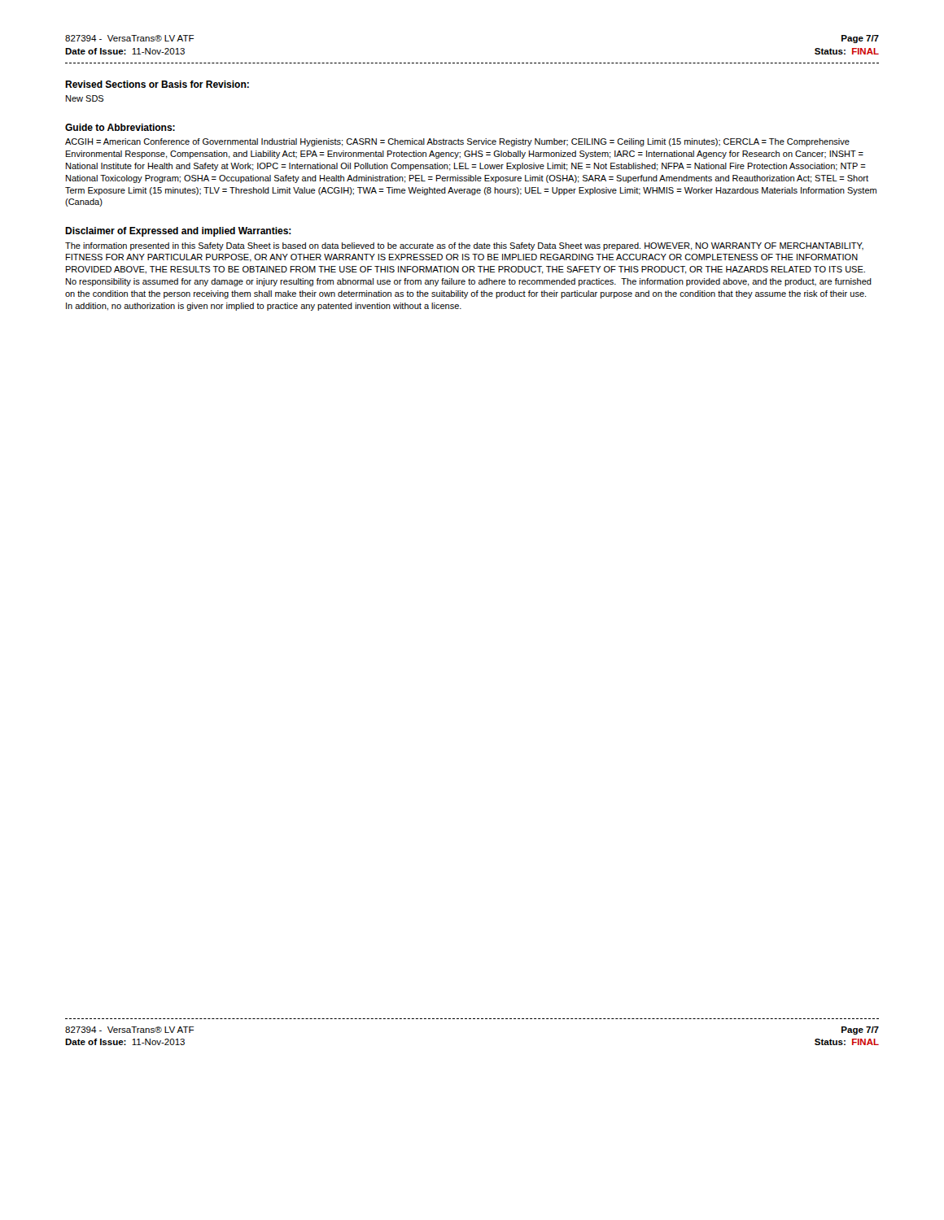827394 - VersaTrans® LV ATF
Date of Issue: 11-Nov-2013
Page 7/7
Status: FINAL
Revised Sections or Basis for Revision:
New SDS
Guide to Abbreviations:
ACGIH = American Conference of Governmental Industrial Hygienists; CASRN = Chemical Abstracts Service Registry Number; CEILING = Ceiling Limit (15 minutes); CERCLA = The Comprehensive Environmental Response, Compensation, and Liability Act; EPA = Environmental Protection Agency; GHS = Globally Harmonized System; IARC = International Agency for Research on Cancer; INSHT = National Institute for Health and Safety at Work; IOPC = International Oil Pollution Compensation; LEL = Lower Explosive Limit; NE = Not Established; NFPA = National Fire Protection Association; NTP = National Toxicology Program; OSHA = Occupational Safety and Health Administration; PEL = Permissible Exposure Limit (OSHA); SARA = Superfund Amendments and Reauthorization Act; STEL = Short Term Exposure Limit (15 minutes); TLV = Threshold Limit Value (ACGIH); TWA = Time Weighted Average (8 hours); UEL = Upper Explosive Limit; WHMIS = Worker Hazardous Materials Information System (Canada)
Disclaimer of Expressed and implied Warranties:
The information presented in this Safety Data Sheet is based on data believed to be accurate as of the date this Safety Data Sheet was prepared. HOWEVER, NO WARRANTY OF MERCHANTABILITY, FITNESS FOR ANY PARTICULAR PURPOSE, OR ANY OTHER WARRANTY IS EXPRESSED OR IS TO BE IMPLIED REGARDING THE ACCURACY OR COMPLETENESS OF THE INFORMATION PROVIDED ABOVE, THE RESULTS TO BE OBTAINED FROM THE USE OF THIS INFORMATION OR THE PRODUCT, THE SAFETY OF THIS PRODUCT, OR THE HAZARDS RELATED TO ITS USE. No responsibility is assumed for any damage or injury resulting from abnormal use or from any failure to adhere to recommended practices. The information provided above, and the product, are furnished on the condition that the person receiving them shall make their own determination as to the suitability of the product for their particular purpose and on the condition that they assume the risk of their use. In addition, no authorization is given nor implied to practice any patented invention without a license.
827394 - VersaTrans® LV ATF
Date of Issue: 11-Nov-2013
Page 7/7
Status: FINAL